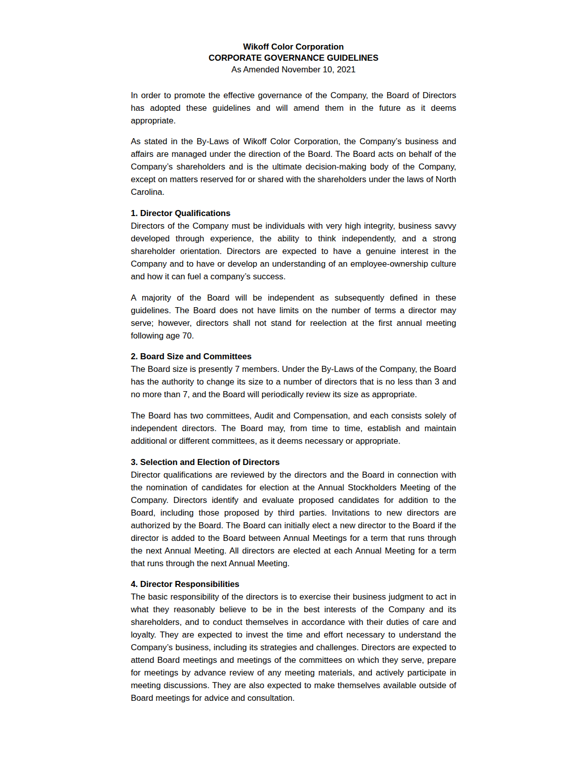Wikoff Color Corporation
CORPORATE GOVERNANCE GUIDELINES
As Amended November 10, 2021
In order to promote the effective governance of the Company, the Board of Directors has adopted these guidelines and will amend them in the future as it deems appropriate.
As stated in the By-Laws of Wikoff Color Corporation, the Company’s business and affairs are managed under the direction of the Board. The Board acts on behalf of the Company’s shareholders and is the ultimate decision-making body of the Company, except on matters reserved for or shared with the shareholders under the laws of North Carolina.
1. Director Qualifications
Directors of the Company must be individuals with very high integrity, business savvy developed through experience, the ability to think independently, and a strong shareholder orientation. Directors are expected to have a genuine interest in the Company and to have or develop an understanding of an employee-ownership culture and how it can fuel a company’s success.
A majority of the Board will be independent as subsequently defined in these guidelines. The Board does not have limits on the number of terms a director may serve; however, directors shall not stand for reelection at the first annual meeting following age 70.
2. Board Size and Committees
The Board size is presently 7 members. Under the By-Laws of the Company, the Board has the authority to change its size to a number of directors that is no less than 3 and no more than 7, and the Board will periodically review its size as appropriate.
The Board has two committees, Audit and Compensation, and each consists solely of independent directors. The Board may, from time to time, establish and maintain additional or different committees, as it deems necessary or appropriate.
3. Selection and Election of Directors
Director qualifications are reviewed by the directors and the Board in connection with the nomination of candidates for election at the Annual Stockholders Meeting of the Company. Directors identify and evaluate proposed candidates for addition to the Board, including those proposed by third parties. Invitations to new directors are authorized by the Board. The Board can initially elect a new director to the Board if the director is added to the Board between Annual Meetings for a term that runs through the next Annual Meeting. All directors are elected at each Annual Meeting for a term that runs through the next Annual Meeting.
4. Director Responsibilities
The basic responsibility of the directors is to exercise their business judgment to act in what they reasonably believe to be in the best interests of the Company and its shareholders, and to conduct themselves in accordance with their duties of care and loyalty. They are expected to invest the time and effort necessary to understand the Company’s business, including its strategies and challenges. Directors are expected to attend Board meetings and meetings of the committees on which they serve, prepare for meetings by advance review of any meeting materials, and actively participate in meeting discussions. They are also expected to make themselves available outside of Board meetings for advice and consultation.